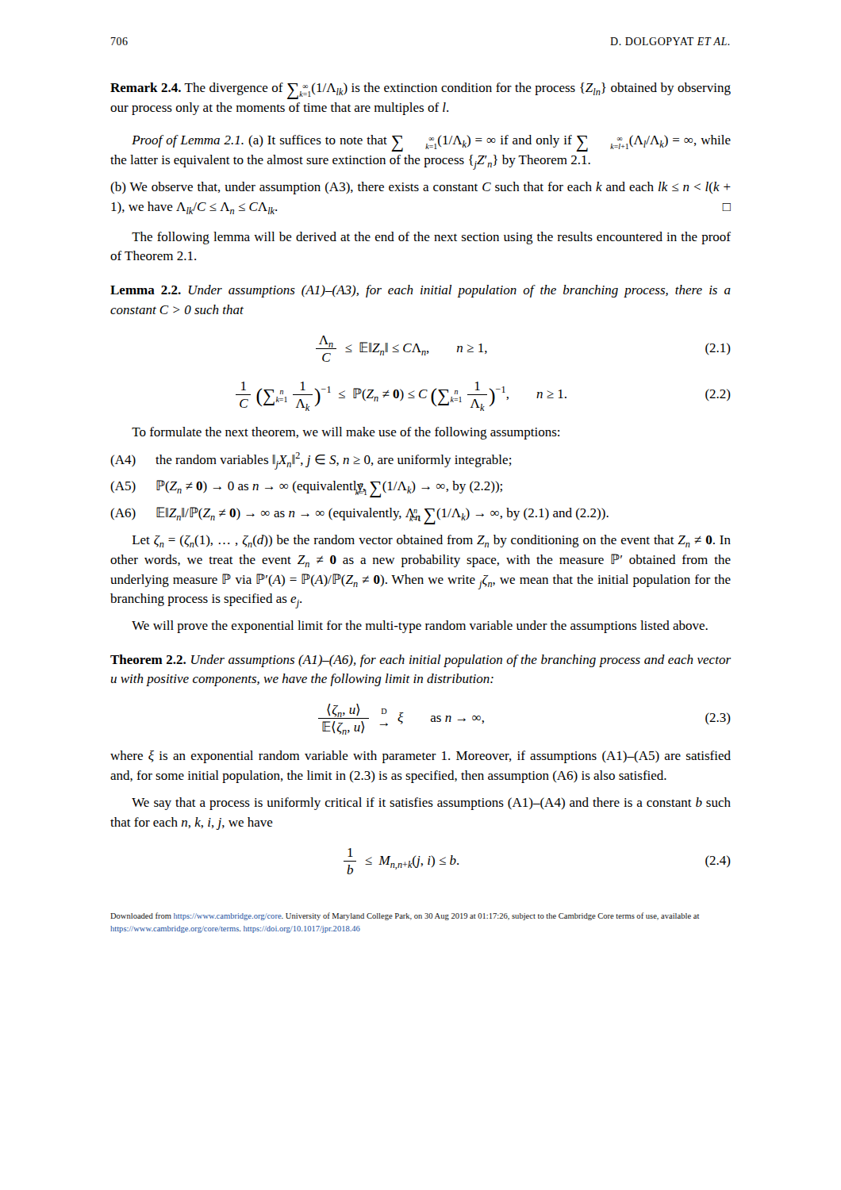706 D. Dolgopyat et al.
Remark 2.4. The divergence of ∑∞k=1(1/Λlk) is the extinction condition for the process {Zln} obtained by observing our process only at the moments of time that are multiples of l.
Proof of Lemma 2.1. (a) It suffices to note that ∑∞k=1(1/Λk) = ∞ if and only if ∑∞k=l+1(Λl/Λk) = ∞, while the latter is equivalent to the almost sure extinction of the process {jZ′n} by Theorem 2.1.
(b) We observe that, under assumption (A3), there exists a constant C such that for each k and each lk ≤ n < l(k + 1), we have Λlk/C ≤ Λn ≤ CΛlk. □
The following lemma will be derived at the end of the next section using the results encountered in the proof of Theorem 2.1.
Lemma 2.2. Under assumptions (A1)–(A3), for each initial population of the branching process, there is a constant C > 0 such that
Λn C ≤ 𝔼‖Zn‖ ≤ CΛn,  n ≥ 1,
(2.1)
1 C (∑nk=1 1 Λk)−1 ≤ ℙ(Zn ≠ 0) ≤ C (∑nk=1 1 Λk)−1,  n ≥ 1.
(2.2)
To formulate the next theorem, we will make use of the following assumptions:
(A4) the random variables ‖jXn‖2, j ∈ S, n ≥ 0, are uniformly integrable;
(A5) ℙ(Zn ≠ 0) → 0 as n → ∞ (equivalently, ∑nk=1(1/Λk) → ∞, by (2.2));
(A6) 𝔼‖Zn‖/ℙ(Zn ≠ 0) → ∞ as n → ∞ (equivalently, Λn ∑nk=1(1/Λk) → ∞, by (2.1) and (2.2)).
Let ζn = (ζn(1), … , ζn(d)) be the random vector obtained from Zn by conditioning on the event that Zn ≠ 0. In other words, we treat the event Zn ≠ 0 as a new probability space, with the measure ℙ′ obtained from the underlying measure ℙ via ℙ′(A) = ℙ(A)/ℙ(Zn ≠ 0). When we write jζn, we mean that the initial population for the branching process is specified as ej.
We will prove the exponential limit for the multi-type random variable under the assumptions listed above.
Theorem 2.2. Under assumptions (A1)–(A6), for each initial population of the branching process and each vector u with positive components, we have the following limit in distribution:
⟨ζn, u⟩𝔼⟨ζn, u⟩ D→ ξ  as n → ∞,
(2.3)
where ξ is an exponential random variable with parameter 1. Moreover, if assumptions (A1)–(A5) are satisfied and, for some initial population, the limit in (2.3) is as specified, then assumption (A6) is also satisfied.
We say that a process is uniformly critical if it satisfies assumptions (A1)–(A4) and there is a constant b such that for each n, k, i, j, we have
1 b ≤ Mn,n+k(j, i) ≤ b.
(2.4)
Downloaded from https://www.cambridge.org/core. University of Maryland College Park, on 30 Aug 2019 at 01:17:26, subject to the Cambridge Core terms of use, available at https://www.cambridge.org/core/terms. https://doi.org/10.1017/jpr.2018.46